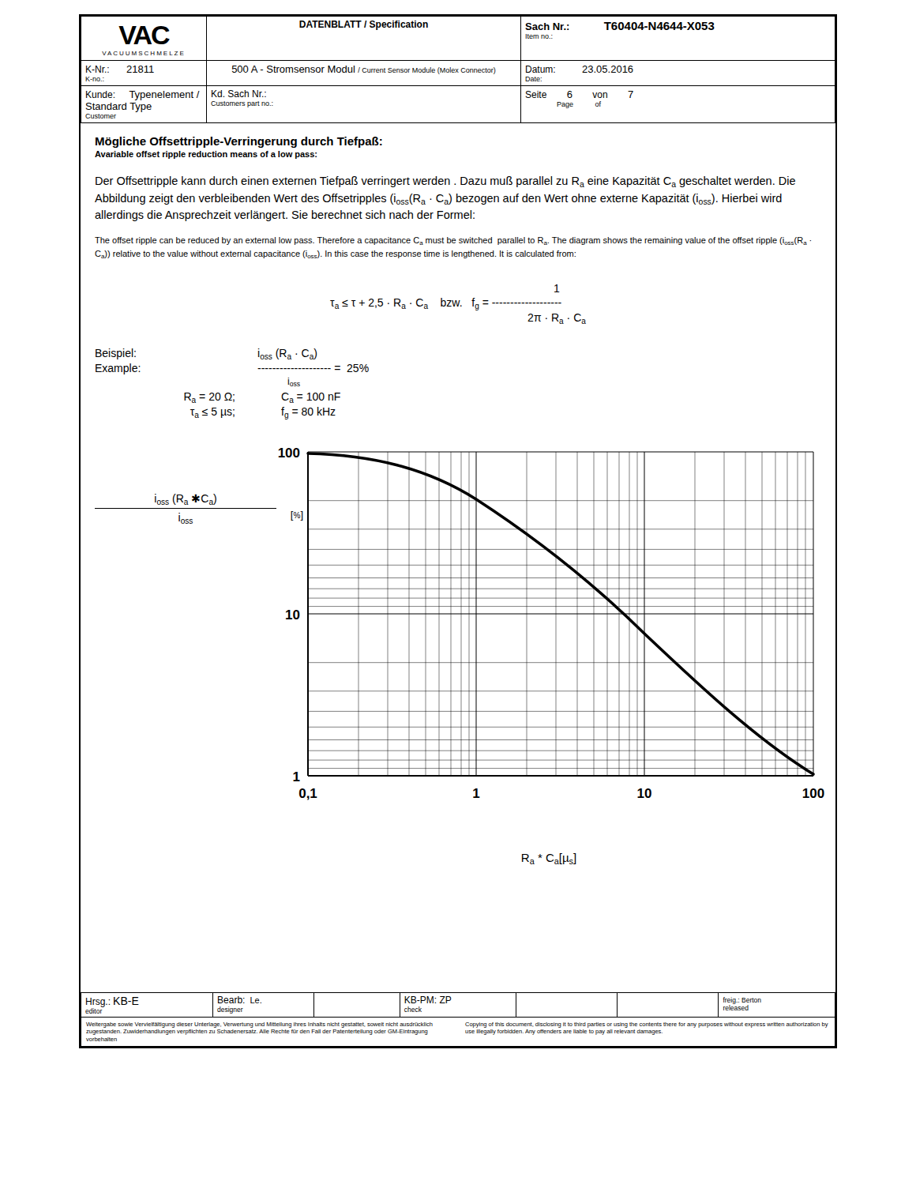| VAC VACUUMSCHMELZE | DATENBLATT / Specification | Sach Nr.: T60404-N4644-X053 Item no.: |
| K-Nr.: 21811 K-no.: | 500 A - Stromsensor Modul / Current Sensor Module (Molex Connector) | Datum: 23.05.2016 Date: |
| Kunde: Typenelement / Standard Type Customer | Kd. Sach Nr.: Customers part no.: | Seite 6 von 7 Page of |
Mögliche Offsettripple-Verringerung durch Tiefpaß:
Avariable offset ripple reduction means of a low pass:
Der Offsettripple kann durch einen externen Tiefpaß verringert werden . Dazu muß parallel zu Ra eine Kapazität Ca geschaltet werden. Die Abbildung zeigt den verbleibenden Wert des Offsetripples (ioss(Ra · Ca) bezogen auf den Wert ohne externe Kapazität (ioss). Hierbei wird allerdings die Ansprechzeit verlängert. Sie berechnet sich nach der Formel:
The offset ripple can be reduced by an external low pass. Therefore a capacitance Ca must be switched parallel to Ra. The diagram shows the remaining value of the offset ripple (ioss(Ra · Ca)) relative to the value without external capacitance (ioss). In this case the response time is lengthened. It is calculated from:
1
τa ≤ τ + 2,5 · Ra · Ca bzw. fg = -------------------
2π · Ra · Ca
| Beispiel: | i oss (R a · C a ) |
| Example: | -------------------- = 25% |
| | i oss |
| R a = 20 Ω; | C a = 100 nF |
| τ a ≤ 5 µs; | f g = 80 kHz |
ioss (Ra ✱Ca) ioss [%]
100 10 1 0,1 1 10 100
Ra * Ca[µs]
| Hrsg.: KB-E editor | Bearb: Le. designer | | KB-PM: ZP check | | | freig.: Berton released |
Weitergabe sowie Vervielfältigung dieser Unterlage, Verwertung und Mitteilung ihres Inhalts nicht gestattet, soweit nicht ausdrücklich zugestanden. Zuwiderhandlungen verpflichten zu Schadenersatz. Alle Rechte für den Fall der Patenterteilung oder GM-Eintragung vorbehalten
Copying of this document, disclosing it to third parties or using the contents there for any purposes without express written authorization by use illegally forbidden. Any offenders are liable to pay all relevant damages.